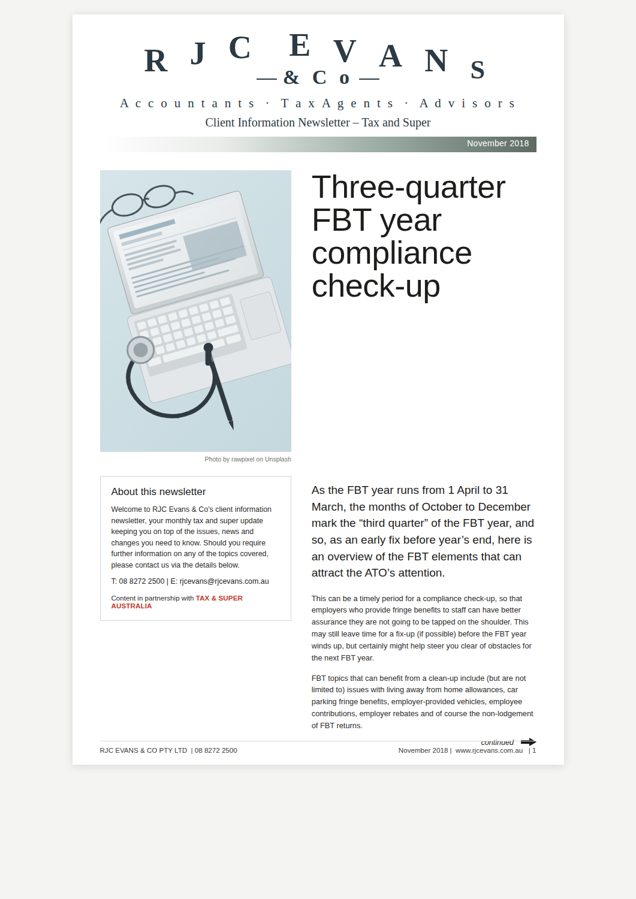R J C E V A N S
& C o
A c c o u n t a n t s · T a x A g e n t s · A d v i s o r s
Client Information Newsletter – Tax and Super
November 2018
Photo by rawpixel on Unsplash
About this newsletter
Welcome to RJC Evans & Co’s client information newsletter, your monthly tax and super update keeping you on top of the issues, news and changes you need to know. Should you require further information on any of the topics covered, please contact us via the details below.
T: 08 8272 2500 | E: rjcevans@rjcevans.com.au
Content in partnership with TAX & SUPER AUSTRALIA
Three-quarter
FBT year
compliance
check-up
As the FBT year runs from 1 April to 31 March, the months of October to December mark the “third quarter” of the FBT year, and so, as an early fix before year’s end, here is an overview of the FBT elements that can attract the ATO’s attention.
This can be a timely period for a compliance check-up, so that employers who provide fringe benefits to staff can have better assurance they are not going to be tapped on the shoulder. This may still leave time for a fix-up (if possible) before the FBT year winds up, but certainly might help steer you clear of obstacles for the next FBT year.
FBT topics that can benefit from a clean-up include (but are not limited to) issues with living away from home allowances, car parking fringe benefits, employer-provided vehicles, employee contributions, employer rebates and of course the non-lodgement of FBT returns.
continued
RJC EVANS & CO PTY LTD | 08 8272 2500
November 2018 | www.rjcevans.com.au | 1